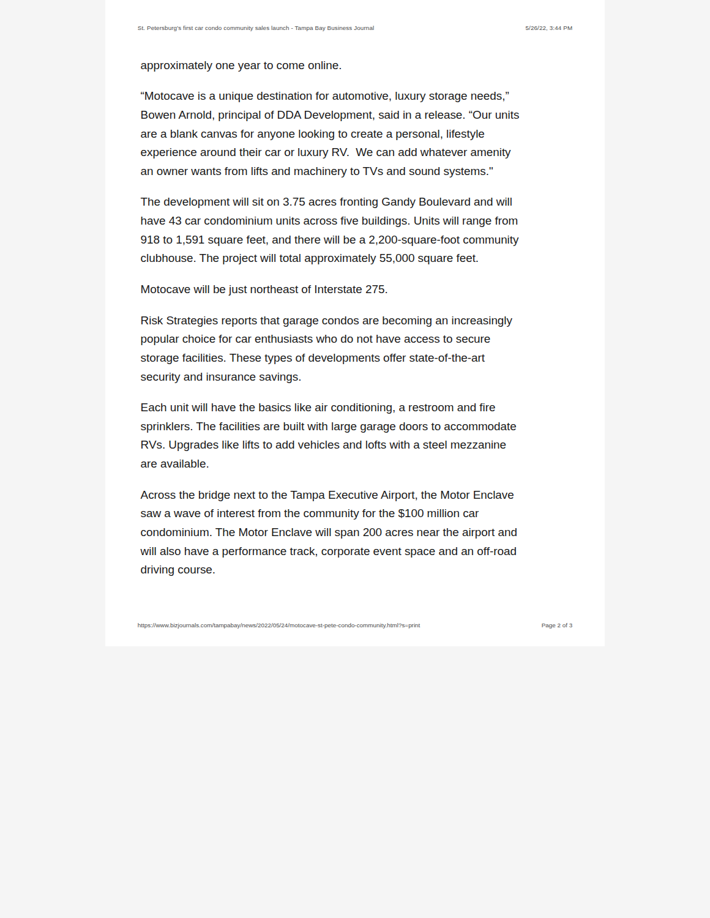St. Petersburg's first car condo community sales launch - Tampa Bay Business Journal 5/26/22, 3:44 PM
approximately one year to come online.
“Motocave is a unique destination for automotive, luxury storage needs,” Bowen Arnold, principal of DDA Development, said in a release. “Our units are a blank canvas for anyone looking to create a personal, lifestyle experience around their car or luxury RV. We can add whatever amenity an owner wants from lifts and machinery to TVs and sound systems."
The development will sit on 3.75 acres fronting Gandy Boulevard and will have 43 car condominium units across five buildings. Units will range from 918 to 1,591 square feet, and there will be a 2,200-square-foot community clubhouse. The project will total approximately 55,000 square feet.
Motocave will be just northeast of Interstate 275.
Risk Strategies reports that garage condos are becoming an increasingly popular choice for car enthusiasts who do not have access to secure storage facilities. These types of developments offer state-of-the-art security and insurance savings.
Each unit will have the basics like air conditioning, a restroom and fire sprinklers. The facilities are built with large garage doors to accommodate RVs. Upgrades like lifts to add vehicles and lofts with a steel mezzanine are available.
Across the bridge next to the Tampa Executive Airport, the Motor Enclave saw a wave of interest from the community for the $100 million car condominium. The Motor Enclave will span 200 acres near the airport and will also have a performance track, corporate event space and an off-road driving course.
https://www.bizjournals.com/tampabay/news/2022/05/24/motocave-st-pete-condo-community.html?s=print Page 2 of 3